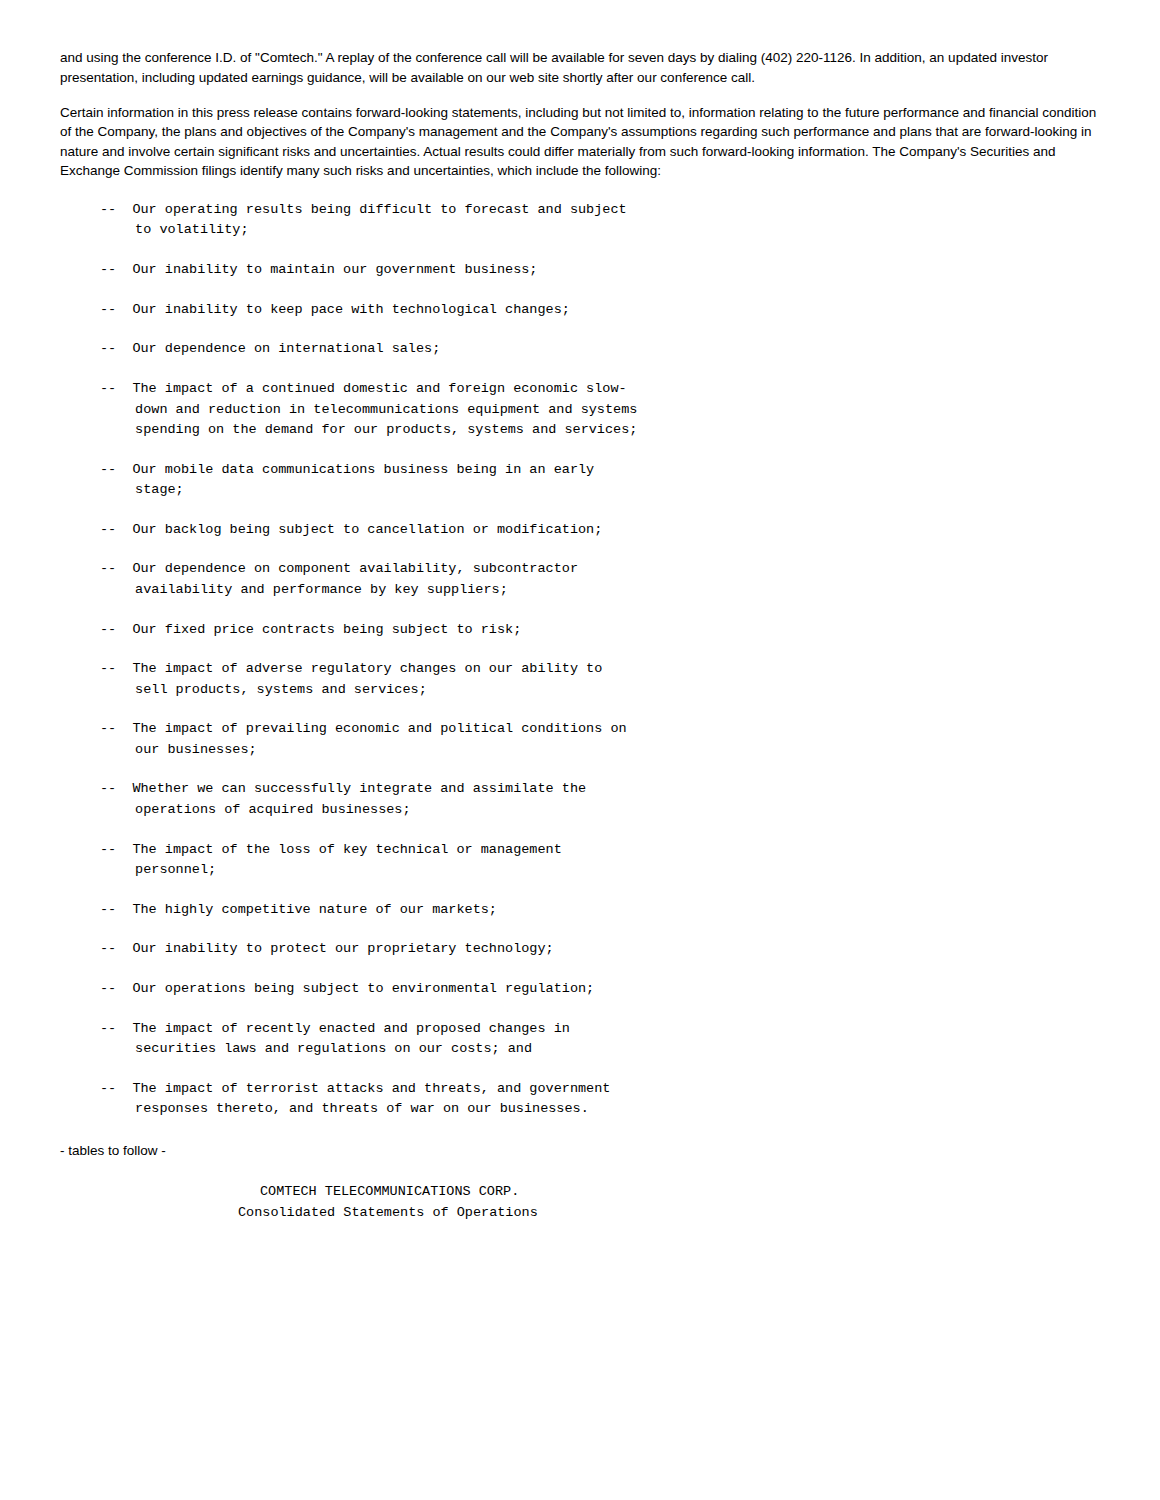and using the conference I.D. of "Comtech." A replay of the conference call will be available for seven days by dialing (402) 220-1126. In addition, an updated investor presentation, including updated earnings guidance, will be available on our web site shortly after our conference call.
Certain information in this press release contains forward-looking statements, including but not limited to, information relating to the future performance and financial condition of the Company, the plans and objectives of the Company's management and the Company's assumptions regarding such performance and plans that are forward-looking in nature and involve certain significant risks and uncertainties. Actual results could differ materially from such forward-looking information. The Company's Securities and Exchange Commission filings identify many such risks and uncertainties, which include the following:
-- Our operating results being difficult to forecast and subject to volatility;
-- Our inability to maintain our government business;
-- Our inability to keep pace with technological changes;
-- Our dependence on international sales;
-- The impact of a continued domestic and foreign economic slow-down and reduction in telecommunications equipment and systems spending on the demand for our products, systems and services;
-- Our mobile data communications business being in an early stage;
-- Our backlog being subject to cancellation or modification;
-- Our dependence on component availability, subcontractor availability and performance by key suppliers;
-- Our fixed price contracts being subject to risk;
-- The impact of adverse regulatory changes on our ability to sell products, systems and services;
-- The impact of prevailing economic and political conditions on our businesses;
-- Whether we can successfully integrate and assimilate the operations of acquired businesses;
-- The impact of the loss of key technical or management personnel;
-- The highly competitive nature of our markets;
-- Our inability to protect our proprietary technology;
-- Our operations being subject to environmental regulation;
-- The impact of recently enacted and proposed changes in securities laws and regulations on our costs; and
-- The impact of terrorist attacks and threats, and government responses thereto, and threats of war on our businesses.
- tables to follow -
COMTECH TELECOMMUNICATIONS CORP.
Consolidated Statements of Operations